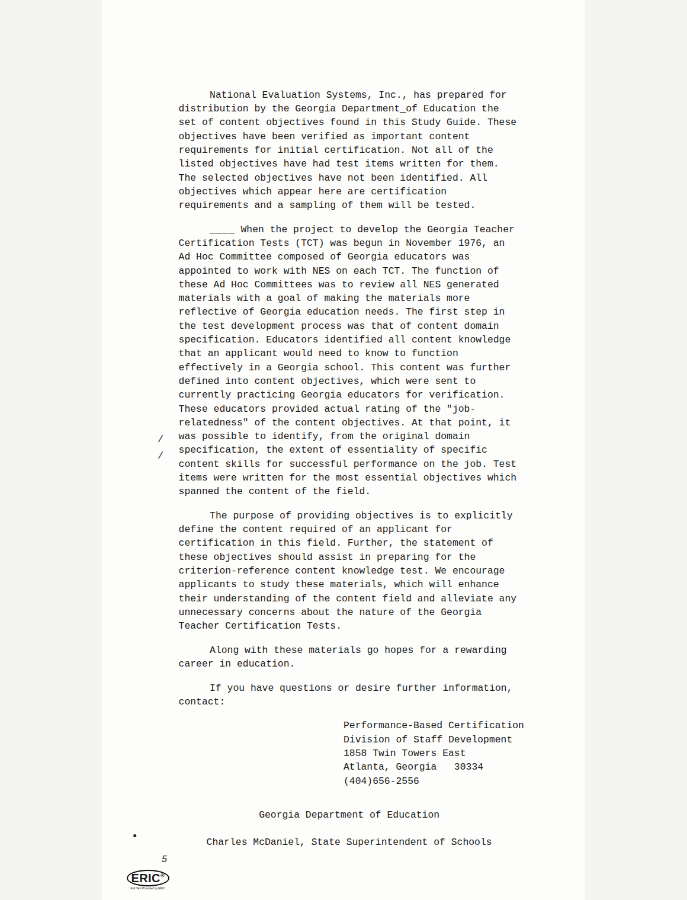National Evaluation Systems, Inc., has prepared for distribution by the Georgia Department_of Education the set of content objectives found in this Study Guide. These objectives have been verified as important content requirements for initial certification. Not all of the listed objectives have had test items written for them. The selected objectives have not been identified. All objectives which appear here are certification requirements and a sampling of them will be tested.
When the project to develop the Georgia Teacher Certification Tests (TCT) was begun in November 1976, an Ad Hoc Committee composed of Georgia educators was appointed to work with NES on each TCT. The function of these Ad Hoc Committees was to review all NES generated materials with a goal of making the materials more reflective of Georgia education needs. The first step in the test development process was that of content domain specification. Educators identified all content knowledge that an applicant would need to know to function effectively in a Georgia school. This content was further defined into content objectives, which were sent to currently practicing Georgia educators for verification. These educators provided actual rating of the "job-relatedness" of the content objectives. At that point, it was possible to identify, from the original domain specification, the extent of essentiality of specific content skills for successful performance on the job. Test items were written for the most essential objectives which spanned the content of the field.
The purpose of providing objectives is to explicitly define the content required of an applicant for certification in this field. Further, the statement of these objectives should assist in preparing for the criterion-reference content knowledge test. We encourage applicants to study these materials, which will enhance their understanding of the content field and alleviate any unnecessary concerns about the nature of the Georgia Teacher Certification Tests.
Along with these materials go hopes for a rewarding career in education.
If you have questions or desire further information, contact:
Performance-Based Certification
Division of Staff Development
1858 Twin Towers East
Atlanta, Georgia 30334
(404)656-2556
Georgia Department of Education
Charles McDaniel, State Superintendent of Schools
/
/
5
•
ERIC®
Full Text Provided by ERIC